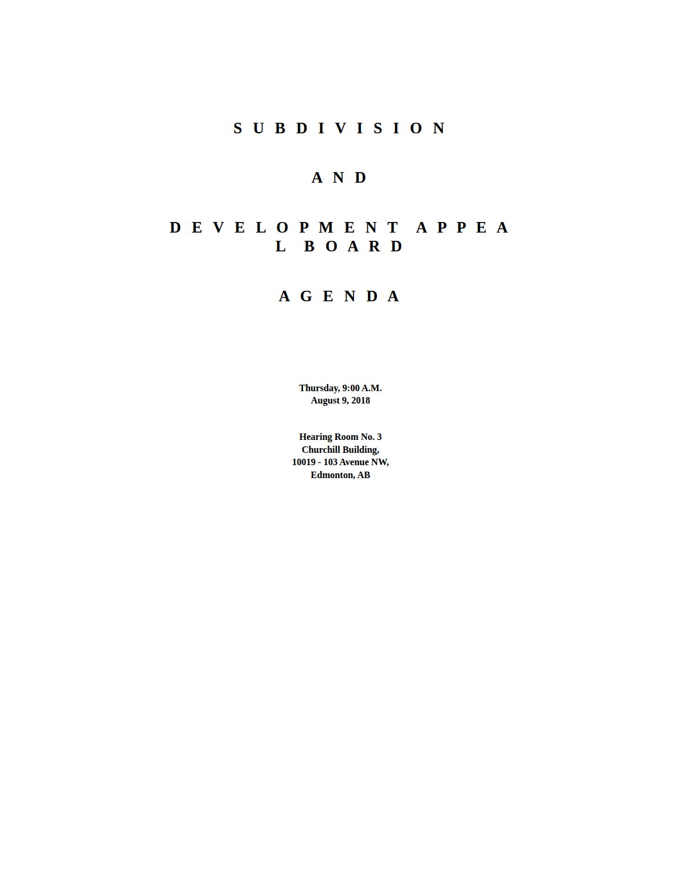S U B D I V I S I O N
A N D
D E V E L O P M E N T A P P E A L B O A R D
A G E N D A
Thursday, 9:00 A.M.
August 9, 2018
Hearing Room No. 3
Churchill Building,
10019 - 103 Avenue NW,
Edmonton, AB